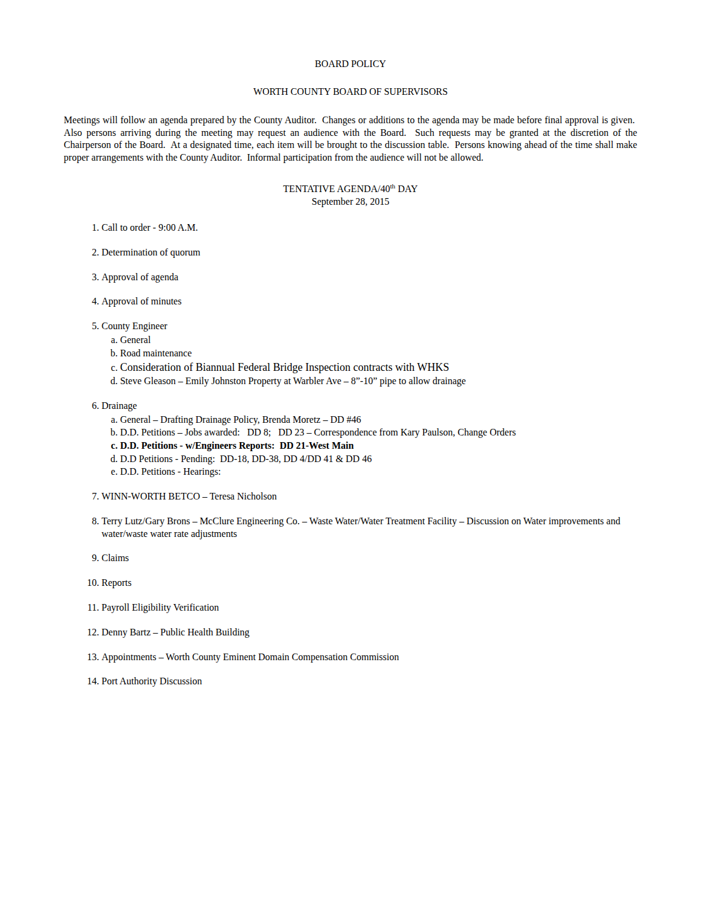BOARD POLICY
WORTH COUNTY BOARD OF SUPERVISORS
Meetings will follow an agenda prepared by the County Auditor. Changes or additions to the agenda may be made before final approval is given. Also persons arriving during the meeting may request an audience with the Board. Such requests may be granted at the discretion of the Chairperson of the Board. At a designated time, each item will be brought to the discussion table. Persons knowing ahead of the time shall make proper arrangements with the County Auditor. Informal participation from the audience will not be allowed.
TENTATIVE AGENDA/40th DAY September 28, 2015
Call to order - 9:00 A.M.
Determination of quorum
Approval of agenda
Approval of minutes
County Engineer
General
Road maintenance
Consideration of Biannual Federal Bridge Inspection contracts with WHKS
Steve Gleason – Emily Johnston Property at Warbler Ave – 8”-10” pipe to allow drainage
Drainage
General – Drafting Drainage Policy, Brenda Moretz – DD #46
D.D. Petitions – Jobs awarded: DD 8; DD 23 – Correspondence from Kary Paulson, Change Orders
D.D. Petitions - w/Engineers Reports: DD 21-West Main
D.D Petitions - Pending: DD-18, DD-38, DD 4/DD 41 & DD 46
D.D. Petitions - Hearings:
WINN-WORTH BETCO – Teresa Nicholson
Terry Lutz/Gary Brons – McClure Engineering Co. – Waste Water/Water Treatment Facility – Discussion on Water improvements and water/waste water rate adjustments
Claims
Reports
Payroll Eligibility Verification
Denny Bartz – Public Health Building
Appointments – Worth County Eminent Domain Compensation Commission
Port Authority Discussion